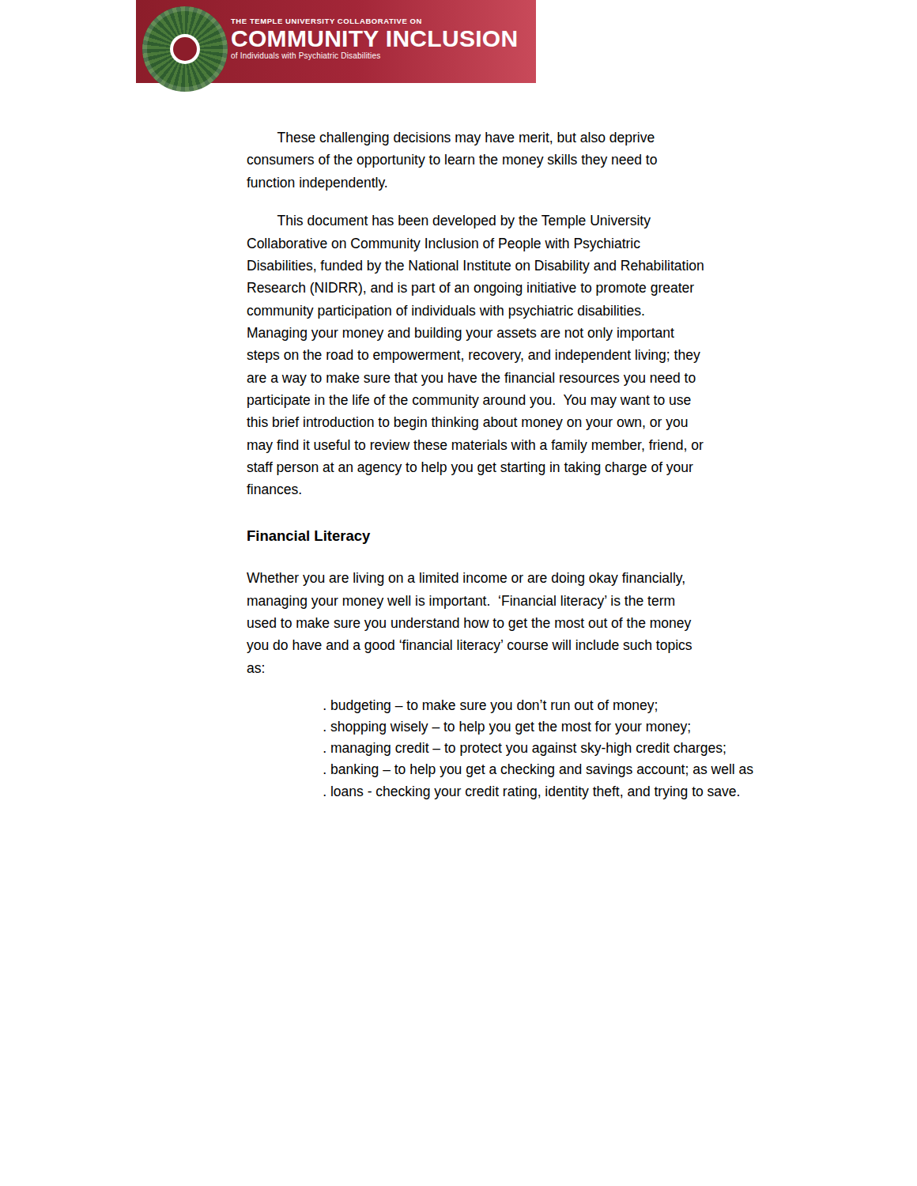THE TEMPLE UNIVERSITY COLLABORATIVE ON
COMMUNITY INCLUSION
of Individuals with Psychiatric Disabilities
These challenging decisions may have merit, but also deprive consumers of the opportunity to learn the money skills they need to function independently.
This document has been developed by the Temple University Collaborative on Community Inclusion of People with Psychiatric Disabilities, funded by the National Institute on Disability and Rehabilitation Research (NIDRR), and is part of an ongoing initiative to promote greater community participation of individuals with psychiatric disabilities. Managing your money and building your assets are not only important steps on the road to empowerment, recovery, and independent living; they are a way to make sure that you have the financial resources you need to participate in the life of the community around you. You may want to use this brief introduction to begin thinking about money on your own, or you may find it useful to review these materials with a family member, friend, or staff person at an agency to help you get starting in taking charge of your finances.
Financial Literacy
Whether you are living on a limited income or are doing okay financially, managing your money well is important. ‘Financial literacy’ is the term used to make sure you understand how to get the most out of the money you do have and a good ‘financial literacy’ course will include such topics as:
. budgeting – to make sure you don’t run out of money;
. shopping wisely – to help you get the most for your money;
. managing credit – to protect you against sky-high credit charges;
. banking – to help you get a checking and savings account; as well as
. loans - checking your credit rating, identity theft, and trying to save.